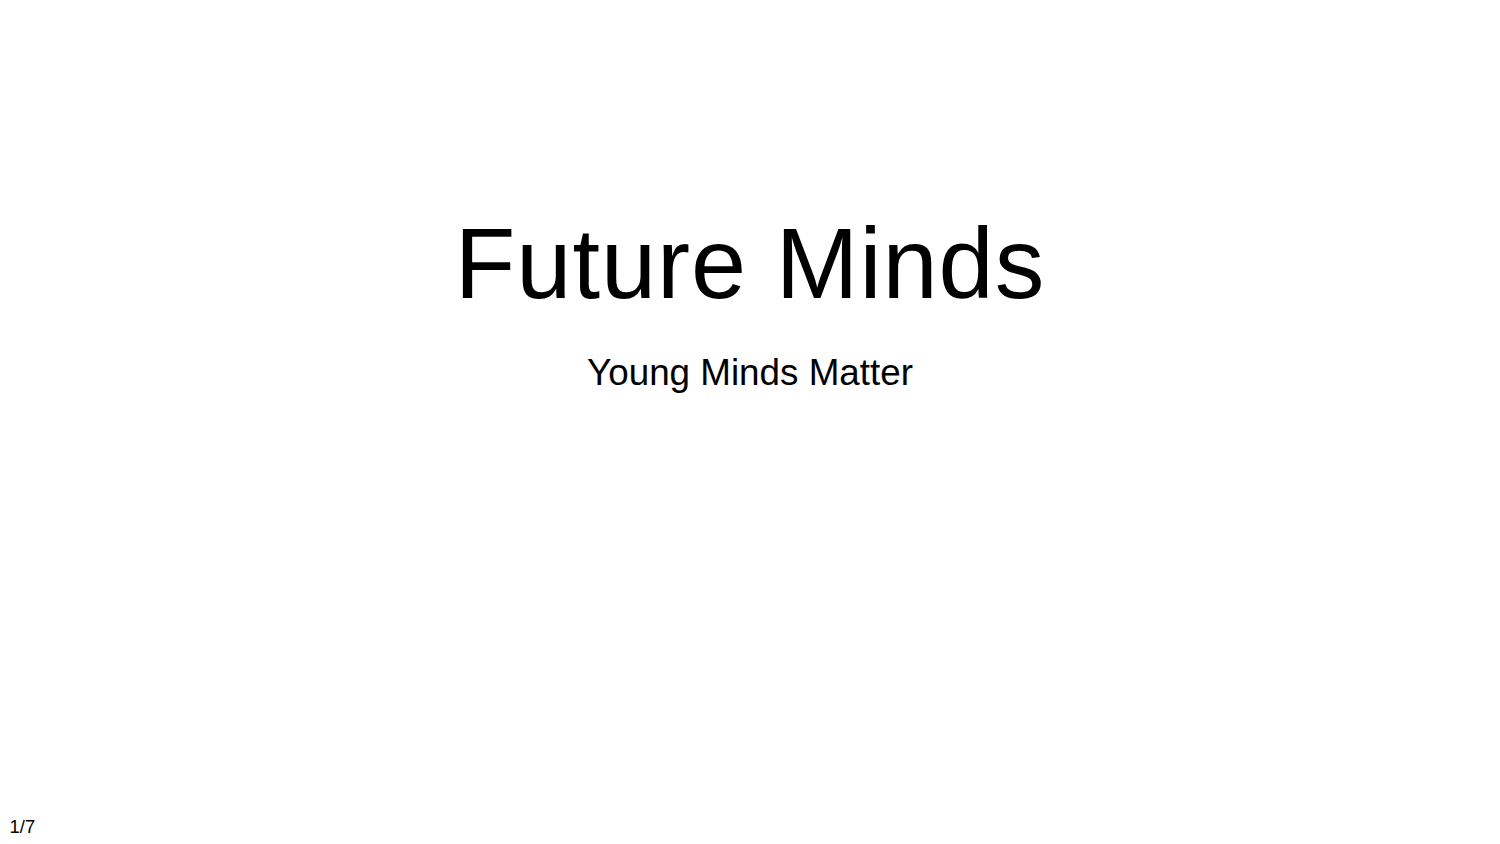Future Minds
Young Minds Matter
1/7